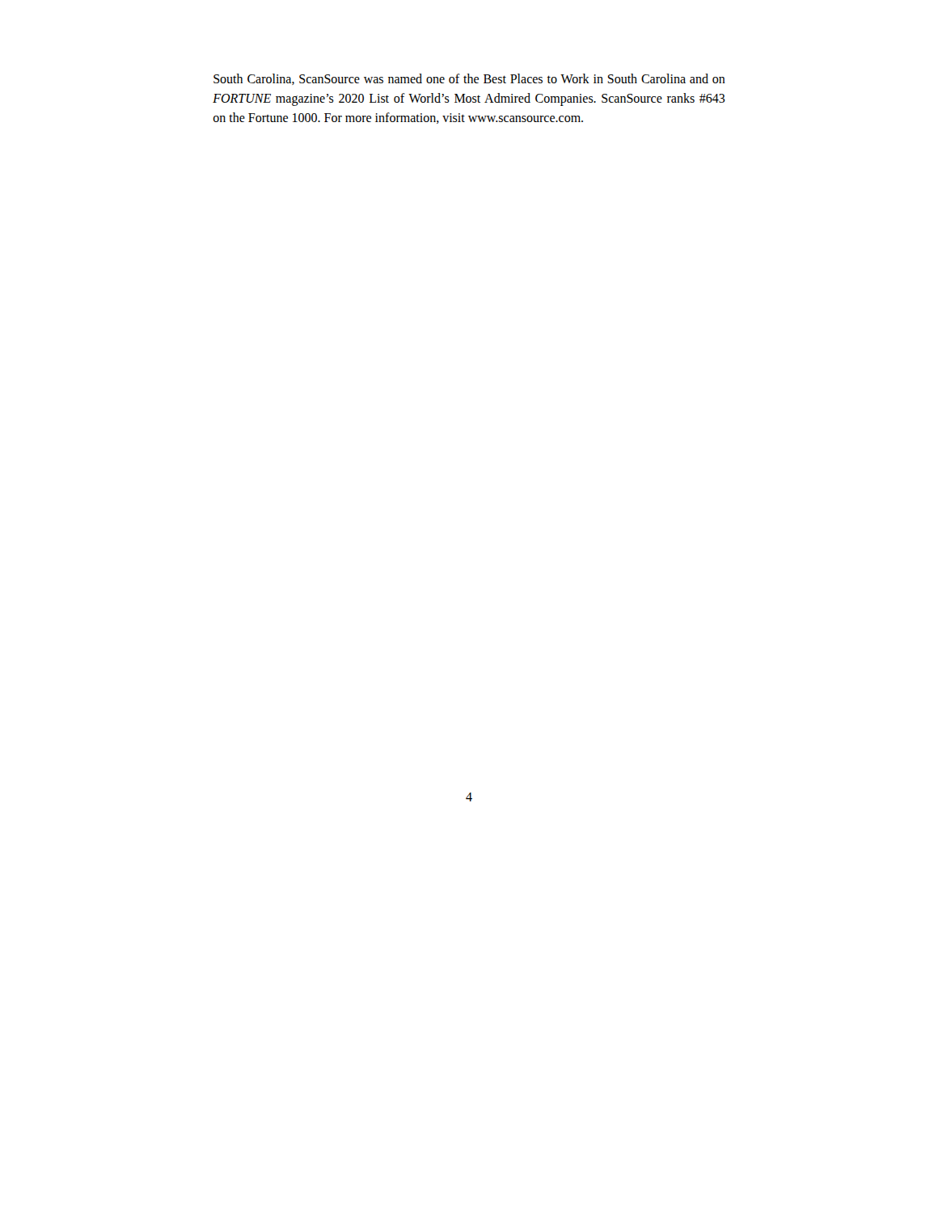South Carolina, ScanSource was named one of the Best Places to Work in South Carolina and on FORTUNE magazine’s 2020 List of World’s Most Admired Companies. ScanSource ranks #643 on the Fortune 1000. For more information, visit www.scansource.com.
4